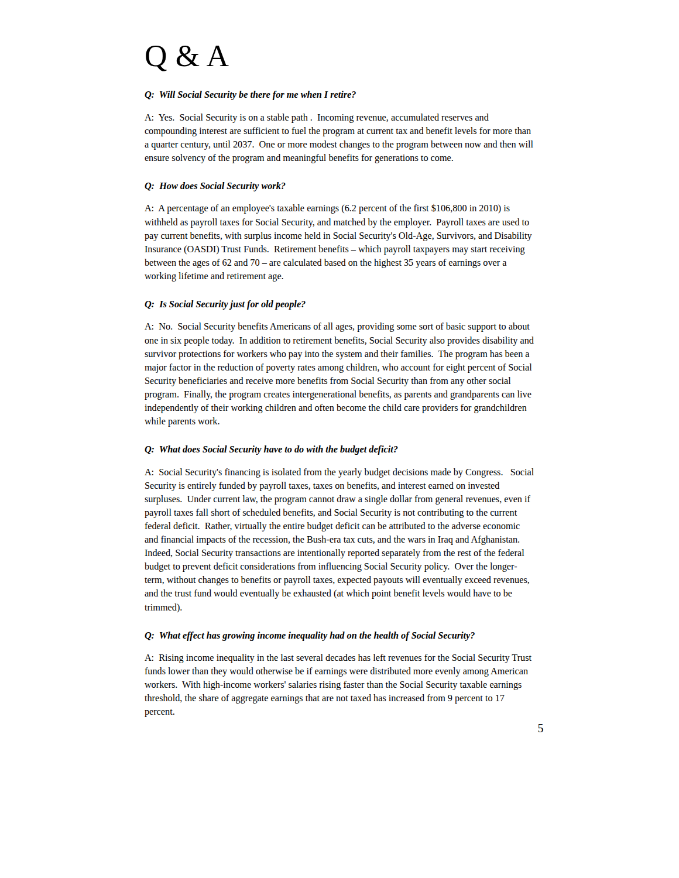Q & A
Q: Will Social Security be there for me when I retire?
A: Yes. Social Security is on a stable path . Incoming revenue, accumulated reserves and compounding interest are sufficient to fuel the program at current tax and benefit levels for more than a quarter century, until 2037. One or more modest changes to the program between now and then will ensure solvency of the program and meaningful benefits for generations to come.
Q: How does Social Security work?
A: A percentage of an employee's taxable earnings (6.2 percent of the first $106,800 in 2010) is withheld as payroll taxes for Social Security, and matched by the employer. Payroll taxes are used to pay current benefits, with surplus income held in Social Security's Old-Age, Survivors, and Disability Insurance (OASDI) Trust Funds. Retirement benefits – which payroll taxpayers may start receiving between the ages of 62 and 70 – are calculated based on the highest 35 years of earnings over a working lifetime and retirement age.
Q: Is Social Security just for old people?
A: No. Social Security benefits Americans of all ages, providing some sort of basic support to about one in six people today. In addition to retirement benefits, Social Security also provides disability and survivor protections for workers who pay into the system and their families. The program has been a major factor in the reduction of poverty rates among children, who account for eight percent of Social Security beneficiaries and receive more benefits from Social Security than from any other social program. Finally, the program creates intergenerational benefits, as parents and grandparents can live independently of their working children and often become the child care providers for grandchildren while parents work.
Q: What does Social Security have to do with the budget deficit?
A: Social Security's financing is isolated from the yearly budget decisions made by Congress. Social Security is entirely funded by payroll taxes, taxes on benefits, and interest earned on invested surpluses. Under current law, the program cannot draw a single dollar from general revenues, even if payroll taxes fall short of scheduled benefits, and Social Security is not contributing to the current federal deficit. Rather, virtually the entire budget deficit can be attributed to the adverse economic and financial impacts of the recession, the Bush-era tax cuts, and the wars in Iraq and Afghanistan. Indeed, Social Security transactions are intentionally reported separately from the rest of the federal budget to prevent deficit considerations from influencing Social Security policy. Over the longer-term, without changes to benefits or payroll taxes, expected payouts will eventually exceed revenues, and the trust fund would eventually be exhausted (at which point benefit levels would have to be trimmed).
Q: What effect has growing income inequality had on the health of Social Security?
A: Rising income inequality in the last several decades has left revenues for the Social Security Trust funds lower than they would otherwise be if earnings were distributed more evenly among American workers. With high-income workers' salaries rising faster than the Social Security taxable earnings threshold, the share of aggregate earnings that are not taxed has increased from 9 percent to 17 percent.
5